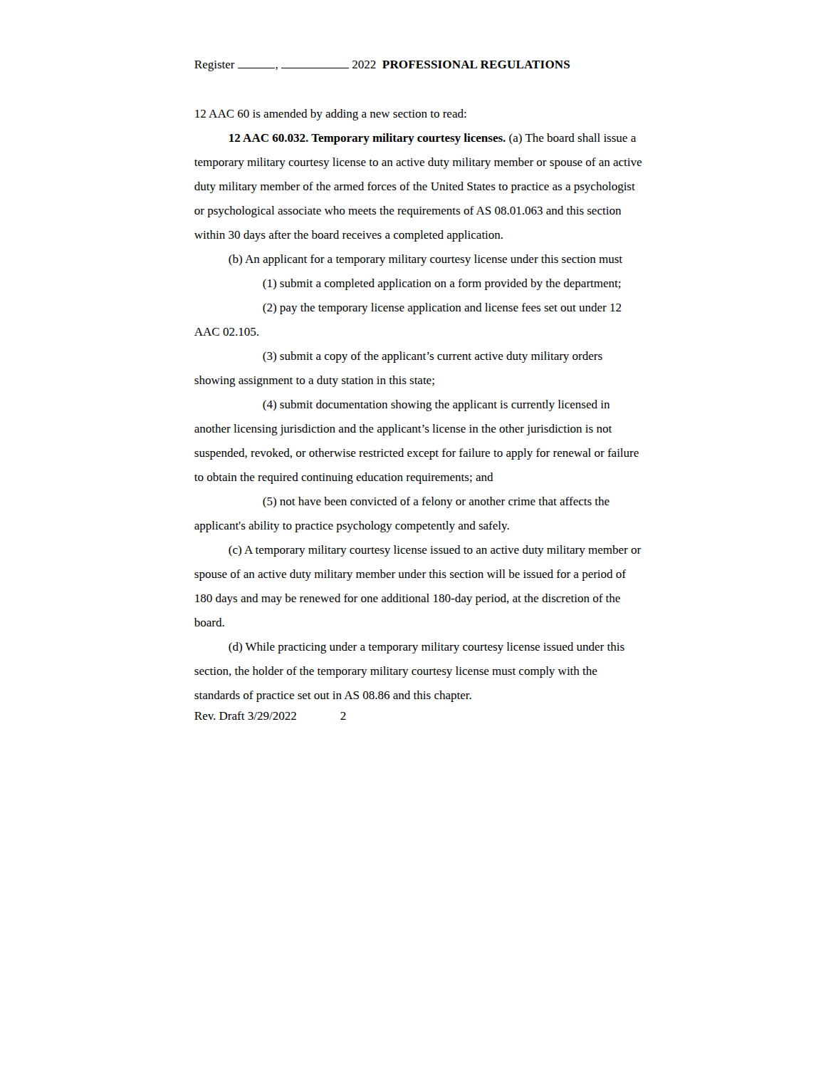Register , 2022 PROFESSIONAL REGULATIONS
12 AAC 60 is amended by adding a new section to read:
12 AAC 60.032. Temporary military courtesy licenses. (a) The board shall issue a temporary military courtesy license to an active duty military member or spouse of an active duty military member of the armed forces of the United States to practice as a psychologist or psychological associate who meets the requirements of AS 08.01.063 and this section within 30 days after the board receives a completed application.
(b) An applicant for a temporary military courtesy license under this section must
(1) submit a completed application on a form provided by the department;
(2) pay the temporary license application and license fees set out under 12 AAC 02.105.
(3) submit a copy of the applicant’s current active duty military orders showing assignment to a duty station in this state;
(4) submit documentation showing the applicant is currently licensed in another licensing jurisdiction and the applicant’s license in the other jurisdiction is not suspended, revoked, or otherwise restricted except for failure to apply for renewal or failure to obtain the required continuing education requirements; and
(5) not have been convicted of a felony or another crime that affects the applicant's ability to practice psychology competently and safely.
(c) A temporary military courtesy license issued to an active duty military member or spouse of an active duty military member under this section will be issued for a period of 180 days and may be renewed for one additional 180-day period, at the discretion of the board.
(d) While practicing under a temporary military courtesy license issued under this section, the holder of the temporary military courtesy license must comply with the standards of practice set out in AS 08.86 and this chapter.
Rev. Draft 3/29/20222